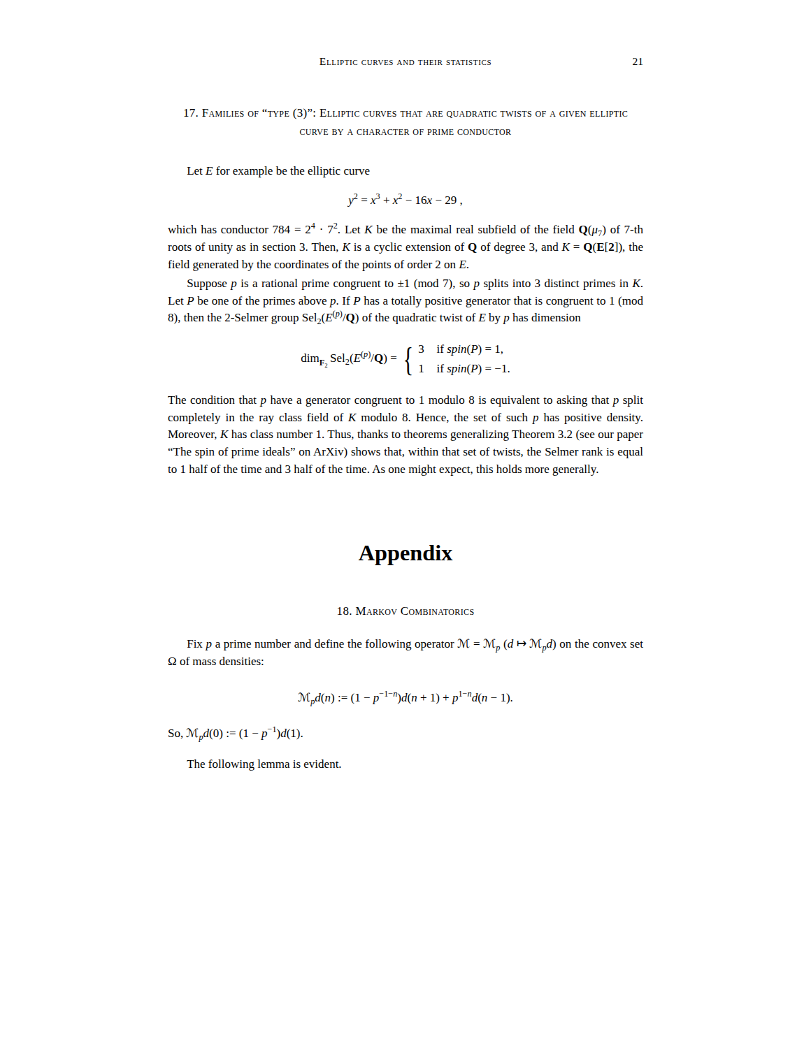Elliptic curves and their statistics 21
17. Families of “type (3)”: Elliptic curves that are quadratic twists of a given elliptic curve by a character of prime conductor
Let E for example be the elliptic curve
y2 = x3 + x2 − 16x − 29 ,
which has conductor 784 = 24 · 72. Let K be the maximal real subfield of the field Q(μ7) of 7-th roots of unity as in section 3. Then, K is a cyclic extension of Q of degree 3, and K = Q(E[2]), the field generated by the coordinates of the points of order 2 on E.
Suppose p is a rational prime congruent to ±1 (mod 7), so p splits into 3 distinct primes in K. Let P be one of the primes above p. If P has a totally positive generator that is congruent to 1 (mod 8), then the 2-Selmer group Sel2(E(p)/Q) of the quadratic twist of E by p has dimension
dimF2 Sel2(E(p)/Q) = {
| 3 | if spin ( P ) = 1, |
| 1 | if spin ( P ) = −1. |
The condition that p have a generator congruent to 1 modulo 8 is equivalent to asking that p split completely in the ray class field of K modulo 8. Hence, the set of such p has positive density. Moreover, K has class number 1. Thus, thanks to theorems generalizing Theorem 3.2 (see our paper “The spin of prime ideals” on ArXiv) shows that, within that set of twists, the Selmer rank is equal to 1 half of the time and 3 half of the time. As one might expect, this holds more generally.
Appendix
18. Markov Combinatorics
Fix p a prime number and define the following operator ℳ = ℳp (d ↦ ℳpd) on the convex set Ω of mass densities:
ℳpd(n) := (1 − p−1−n)d(n + 1) + p1−nd(n − 1).
So, ℳpd(0) := (1 − p−1)d(1).
The following lemma is evident.